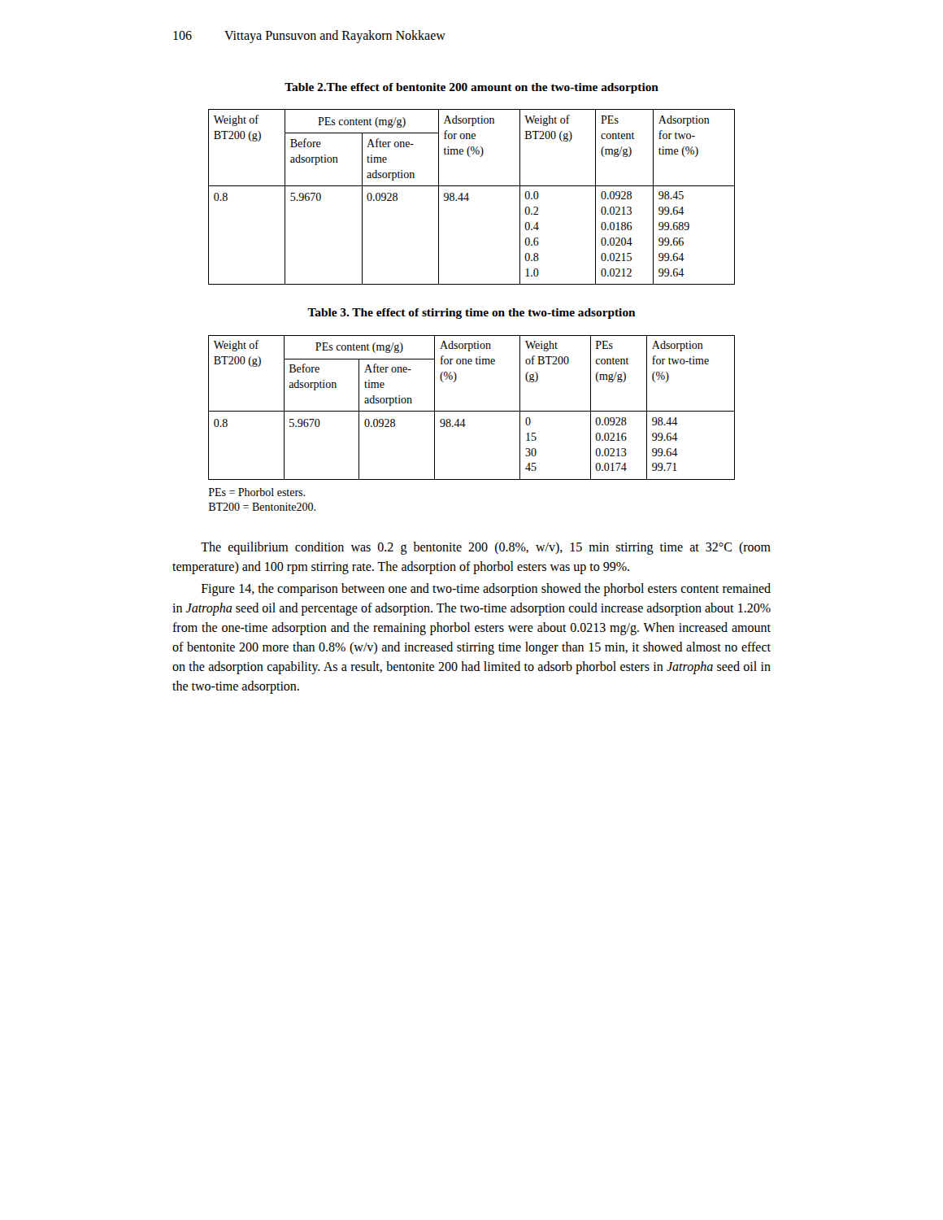106 Vittaya Punsuvon and Rayakorn Nokkaew
Table 2.The effect of bentonite 200 amount on the two-time adsorption
| Weight of BT200 (g) | PEs content (mg/g) | Adsorption for one time (%) | Weight of BT200 (g) | PEs content (mg/g) | Adsorption for two- time (%) |
| --- | --- | --- | --- | --- | --- |
| Before adsorption | After one- time adsorption |
| 0.8 | 5.9670 | 0.0928 | 98.44 | 0.0 0.2 0.4 0.6 0.8 1.0 | 0.0928 0.0213 0.0186 0.0204 0.0215 0.0212 | 98.45 99.64 99.689 99.66 99.64 99.64 |
Table 3. The effect of stirring time on the two-time adsorption
| Weight of BT200 (g) | PEs content (mg/g) | Adsorption for one time (%) | Weight of BT200 (g) | PEs content (mg/g) | Adsorption for two-time (%) |
| --- | --- | --- | --- | --- | --- |
| Before adsorption | After one- time adsorption |
| 0.8 | 5.9670 | 0.0928 | 98.44 | 0 15 30 45 | 0.0928 0.0216 0.0213 0.0174 | 98.44 99.64 99.64 99.71 |
PEs = Phorbol esters.
BT200 = Bentonite200.
The equilibrium condition was 0.2 g bentonite 200 (0.8%, w/v), 15 min stirring time at 32°C (room temperature) and 100 rpm stirring rate. The adsorption of phorbol esters was up to 99%.
Figure 14, the comparison between one and two-time adsorption showed the phorbol esters content remained in Jatropha seed oil and percentage of adsorption. The two-time adsorption could increase adsorption about 1.20% from the one-time adsorption and the remaining phorbol esters were about 0.0213 mg/g. When increased amount of bentonite 200 more than 0.8% (w/v) and increased stirring time longer than 15 min, it showed almost no effect on the adsorption capability. As a result, bentonite 200 had limited to adsorb phorbol esters in Jatropha seed oil in the two-time adsorption.